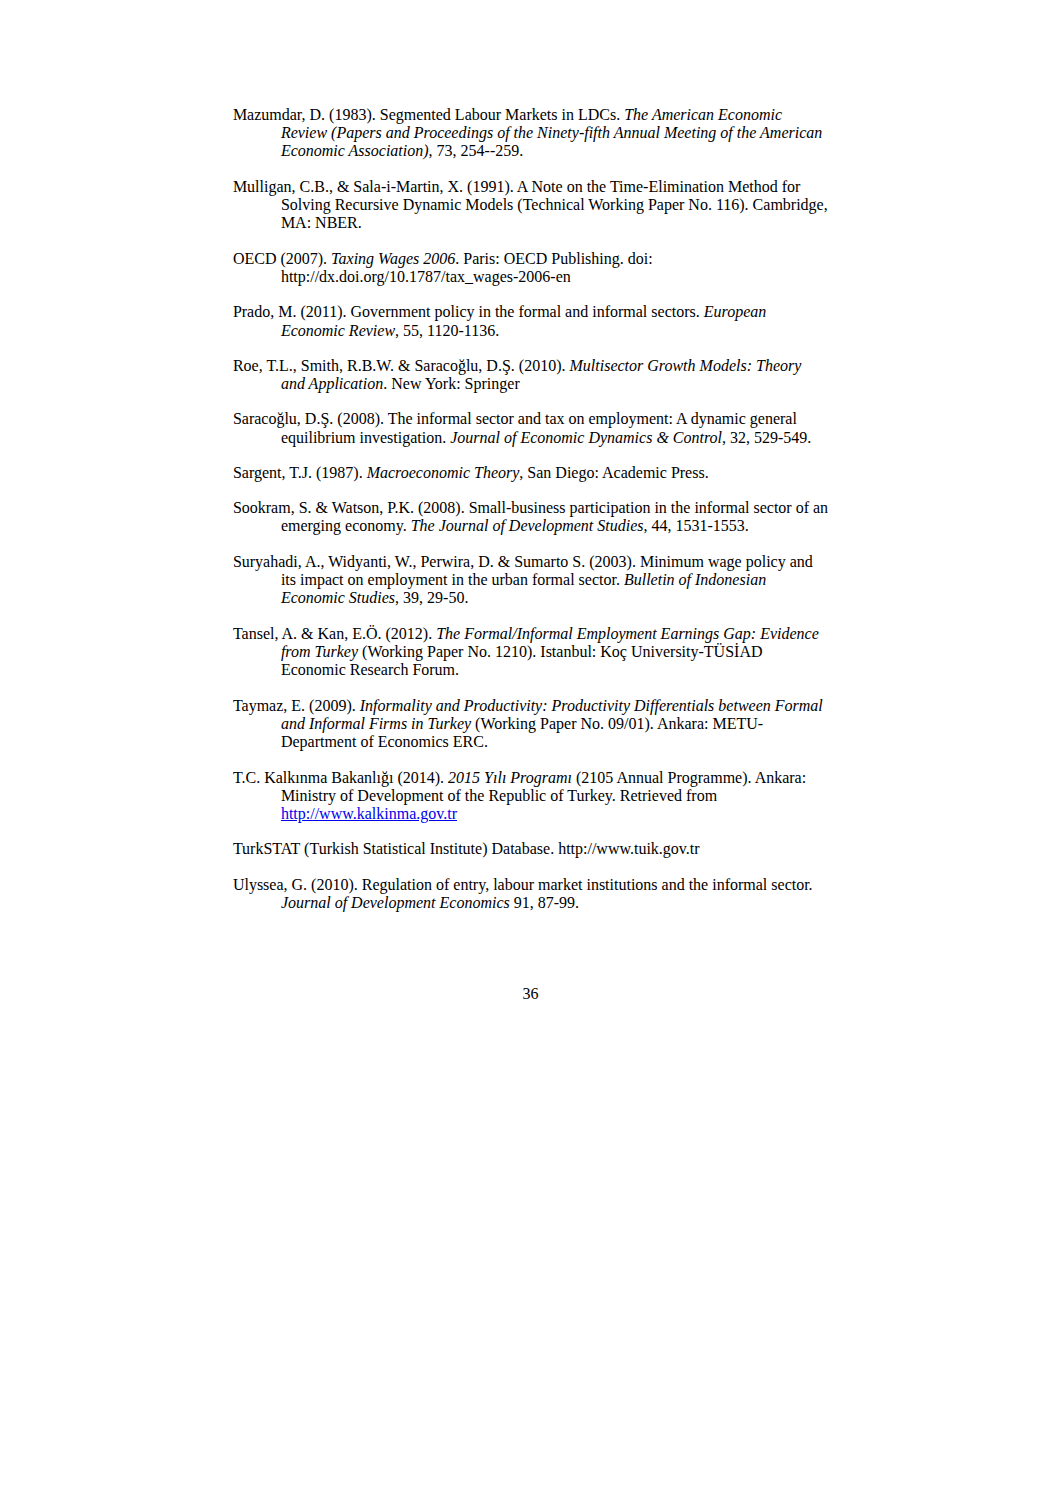Mazumdar, D. (1983). Segmented Labour Markets in LDCs. The American Economic Review (Papers and Proceedings of the Ninety-fifth Annual Meeting of the American Economic Association), 73, 254--259.
Mulligan, C.B., & Sala-i-Martin, X. (1991). A Note on the Time-Elimination Method for Solving Recursive Dynamic Models (Technical Working Paper No. 116). Cambridge, MA: NBER.
OECD (2007). Taxing Wages 2006. Paris: OECD Publishing. doi: http://dx.doi.org/10.1787/tax_wages-2006-en
Prado, M. (2011). Government policy in the formal and informal sectors. European Economic Review, 55, 1120-1136.
Roe, T.L., Smith, R.B.W. & Saracoğlu, D.Ş. (2010). Multisector Growth Models: Theory and Application. New York: Springer
Saracoğlu, D.Ş. (2008). The informal sector and tax on employment: A dynamic general equilibrium investigation. Journal of Economic Dynamics & Control, 32, 529-549.
Sargent, T.J. (1987). Macroeconomic Theory, San Diego: Academic Press.
Sookram, S. & Watson, P.K. (2008). Small-business participation in the informal sector of an emerging economy. The Journal of Development Studies, 44, 1531-1553.
Suryahadi, A., Widyanti, W., Perwira, D. & Sumarto S. (2003). Minimum wage policy and its impact on employment in the urban formal sector. Bulletin of Indonesian Economic Studies, 39, 29-50.
Tansel, A. & Kan, E.Ö. (2012). The Formal/Informal Employment Earnings Gap: Evidence from Turkey (Working Paper No. 1210). Istanbul: Koç University-TÜSİAD Economic Research Forum.
Taymaz, E. (2009). Informality and Productivity: Productivity Differentials between Formal and Informal Firms in Turkey (Working Paper No. 09/01). Ankara: METU-Department of Economics ERC.
T.C. Kalkınma Bakanlığı (2014). 2015 Yılı Programı (2105 Annual Programme). Ankara: Ministry of Development of the Republic of Turkey. Retrieved from http://www.kalkinma.gov.tr
TurkSTAT (Turkish Statistical Institute) Database. http://www.tuik.gov.tr
Ulyssea, G. (2010). Regulation of entry, labour market institutions and the informal sector. Journal of Development Economics 91, 87-99.
36